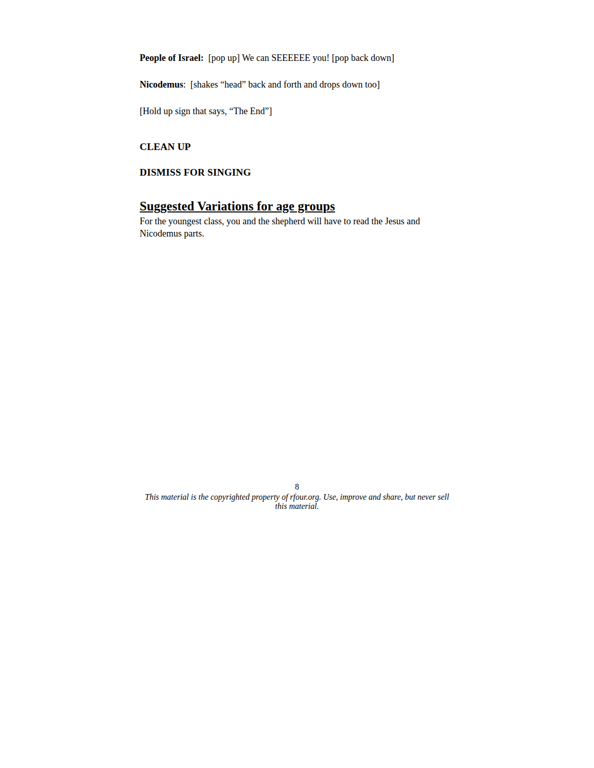People of Israel: [pop up] We can SEEEEEE you! [pop back down]
Nicodemus: [shakes “head” back and forth and drops down too]
[Hold up sign that says, “The End”]
CLEAN UP
DISMISS FOR SINGING
Suggested Variations for age groups
For the youngest class, you and the shepherd will have to read the Jesus and Nicodemus parts.
8
This material is the copyrighted property of rfour.org. Use, improve and share, but never sell this material.